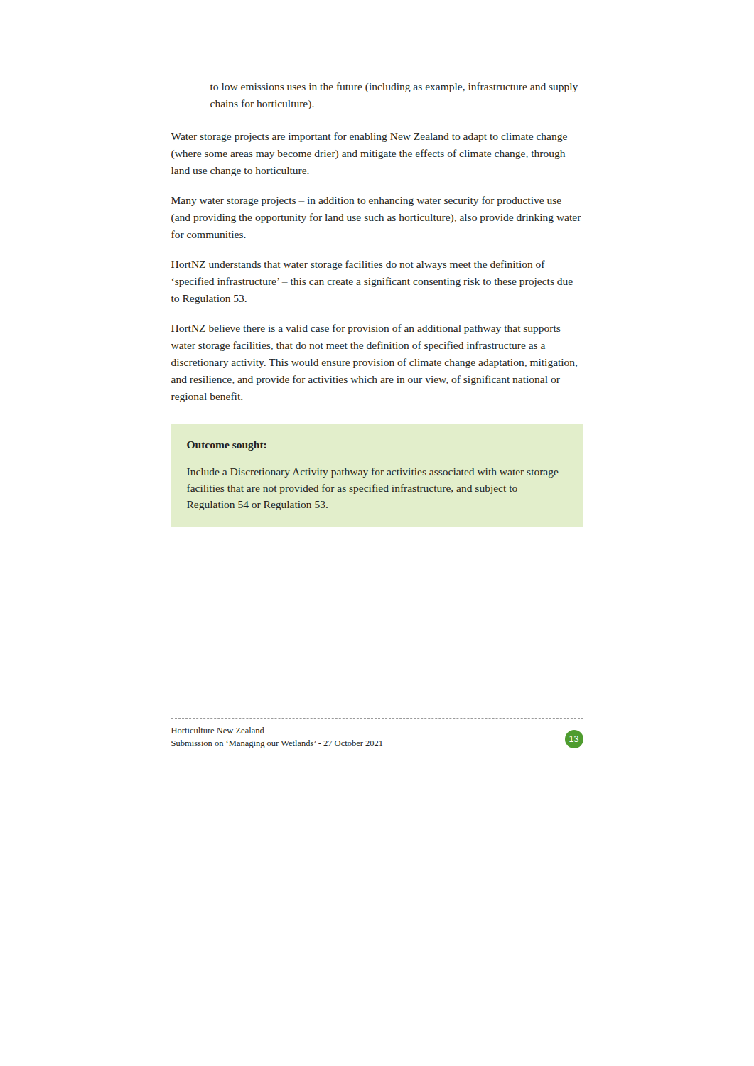to low emissions uses in the future (including as example, infrastructure and supply chains for horticulture).
Water storage projects are important for enabling New Zealand to adapt to climate change (where some areas may become drier) and mitigate the effects of climate change, through land use change to horticulture.
Many water storage projects – in addition to enhancing water security for productive use (and providing the opportunity for land use such as horticulture), also provide drinking water for communities.
HortNZ understands that water storage facilities do not always meet the definition of ‘specified infrastructure’ – this can create a significant consenting risk to these projects due to Regulation 53.
HortNZ believe there is a valid case for provision of an additional pathway that supports water storage facilities, that do not meet the definition of specified infrastructure as a discretionary activity. This would ensure provision of climate change adaptation, mitigation, and resilience, and provide for activities which are in our view, of significant national or regional benefit.
Outcome sought:
Include a Discretionary Activity pathway for activities associated with water storage facilities that are not provided for as specified infrastructure, and subject to Regulation 54 or Regulation 53.
Horticulture New Zealand
Submission on ‘Managing our Wetlands’ - 27 October 2021
13